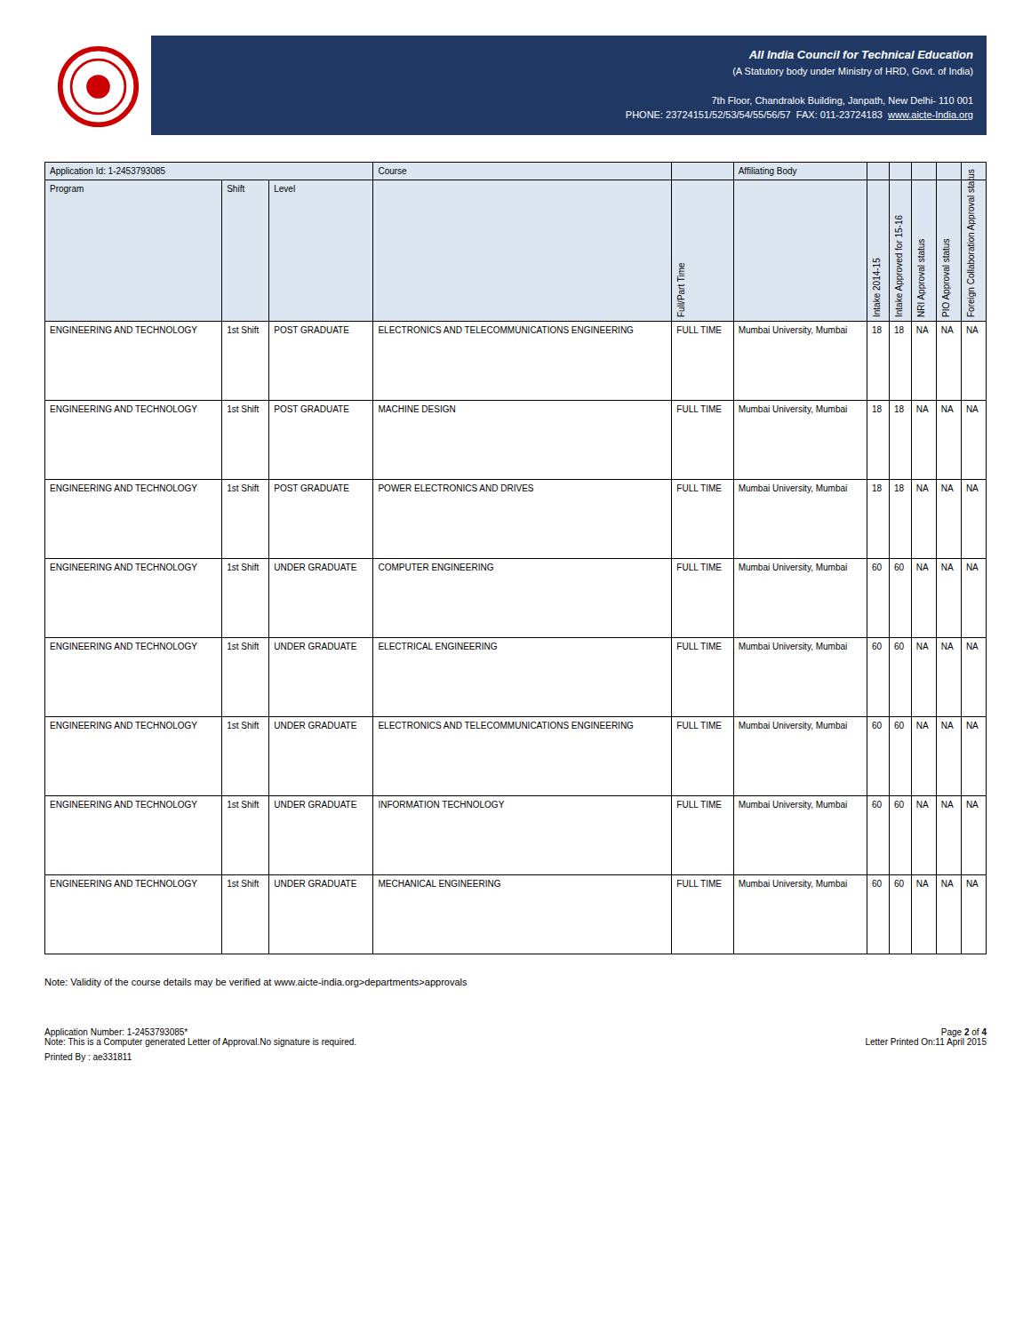All India Council for Technical Education
(A Statutory body under Ministry of HRD, Govt. of India)
7th Floor, Chandralok Building, Janpath, New Delhi- 110 001
PHONE: 23724151/52/53/54/55/56/57 FAX: 011-23724183 www.aicte-India.org
| Application Id: 1-2453793085 | Course | | Affiliating Body | | | | | |
| --- | --- | --- | --- | --- | --- | --- | --- | --- |
| Program | Shift | Level | | Full/Part Time | | Intake 2014-15 | Intake Approved for 15-16 | NRI Approval status | PIO Approval status | Foreign Collaboration Approval status |
| ENGINEERING AND TECHNOLOGY | 1st Shift | POST GRADUATE | ELECTRONICS AND TELECOMMUNICATIONS ENGINEERING | FULL TIME | Mumbai University, Mumbai | 18 | 18 | NA | NA | NA |
| ENGINEERING AND TECHNOLOGY | 1st Shift | POST GRADUATE | MACHINE DESIGN | FULL TIME | Mumbai University, Mumbai | 18 | 18 | NA | NA | NA |
| ENGINEERING AND TECHNOLOGY | 1st Shift | POST GRADUATE | POWER ELECTRONICS AND DRIVES | FULL TIME | Mumbai University, Mumbai | 18 | 18 | NA | NA | NA |
| ENGINEERING AND TECHNOLOGY | 1st Shift | UNDER GRADUATE | COMPUTER ENGINEERING | FULL TIME | Mumbai University, Mumbai | 60 | 60 | NA | NA | NA |
| ENGINEERING AND TECHNOLOGY | 1st Shift | UNDER GRADUATE | ELECTRICAL ENGINEERING | FULL TIME | Mumbai University, Mumbai | 60 | 60 | NA | NA | NA |
| ENGINEERING AND TECHNOLOGY | 1st Shift | UNDER GRADUATE | ELECTRONICS AND TELECOMMUNICATIONS ENGINEERING | FULL TIME | Mumbai University, Mumbai | 60 | 60 | NA | NA | NA |
| ENGINEERING AND TECHNOLOGY | 1st Shift | UNDER GRADUATE | INFORMATION TECHNOLOGY | FULL TIME | Mumbai University, Mumbai | 60 | 60 | NA | NA | NA |
| ENGINEERING AND TECHNOLOGY | 1st Shift | UNDER GRADUATE | MECHANICAL ENGINEERING | FULL TIME | Mumbai University, Mumbai | 60 | 60 | NA | NA | NA |
Note: Validity of the course details may be verified at www.aicte-india.org>departments>approvals
Application Number: 1-2453793085* Page 2 of 4
Note: This is a Computer generated Letter of Approval.No signature is required. Letter Printed On:11 April 2015
Printed By : ae331811